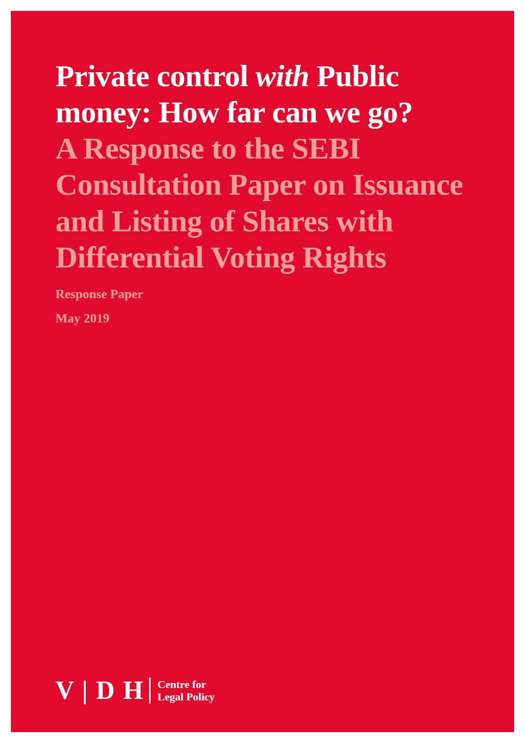Private control with Public money: How far can we go?
A Response to the SEBI Consultation Paper on Issuance and Listing of Shares with Differential Voting Rights
Response Paper
May 2019
V | D H Centre for
Legal Policy